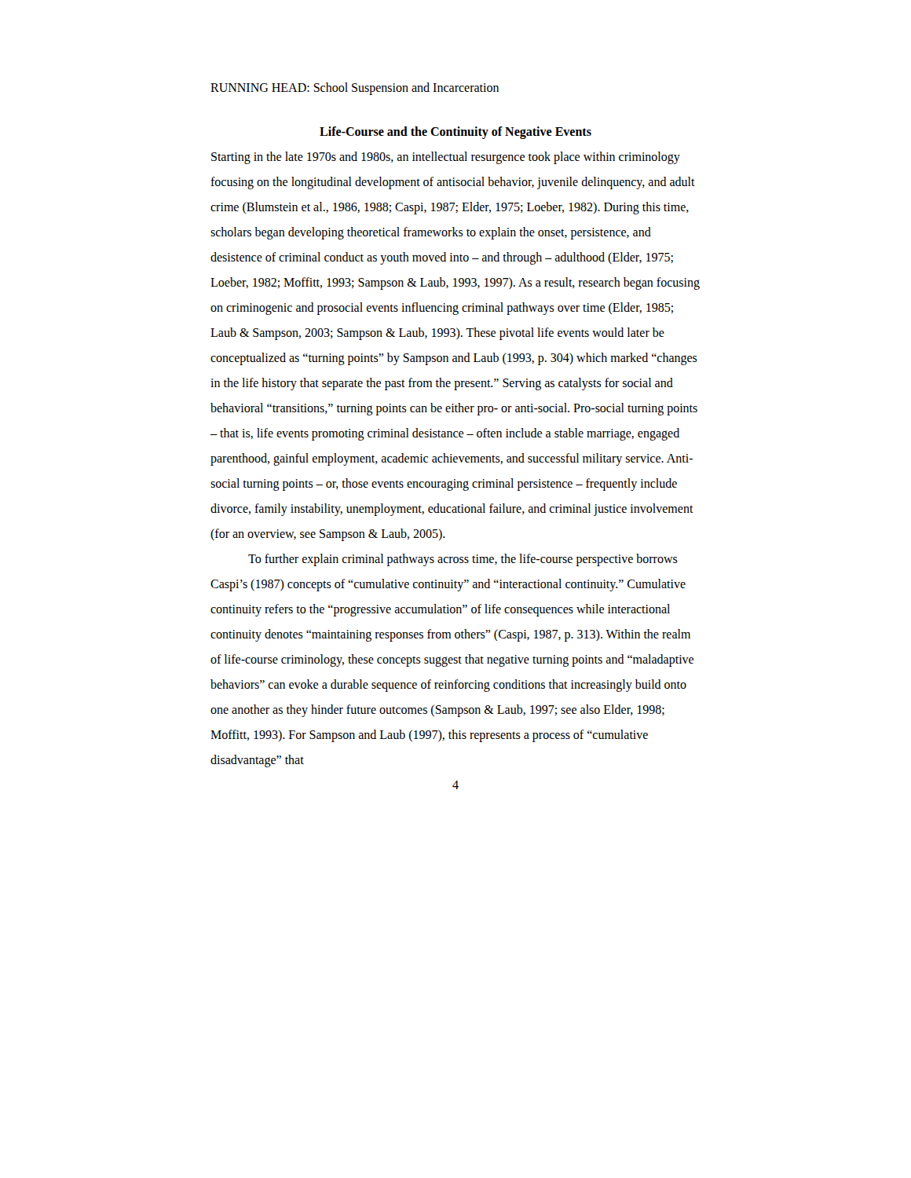RUNNING HEAD: School Suspension and Incarceration
Life-Course and the Continuity of Negative Events
Starting in the late 1970s and 1980s, an intellectual resurgence took place within criminology focusing on the longitudinal development of antisocial behavior, juvenile delinquency, and adult crime (Blumstein et al., 1986, 1988; Caspi, 1987; Elder, 1975; Loeber, 1982). During this time, scholars began developing theoretical frameworks to explain the onset, persistence, and desistence of criminal conduct as youth moved into – and through – adulthood (Elder, 1975; Loeber, 1982; Moffitt, 1993; Sampson & Laub, 1993, 1997). As a result, research began focusing on criminogenic and prosocial events influencing criminal pathways over time (Elder, 1985; Laub & Sampson, 2003; Sampson & Laub, 1993). These pivotal life events would later be conceptualized as “turning points” by Sampson and Laub (1993, p. 304) which marked “changes in the life history that separate the past from the present.” Serving as catalysts for social and behavioral “transitions,” turning points can be either pro- or anti-social. Pro-social turning points – that is, life events promoting criminal desistance – often include a stable marriage, engaged parenthood, gainful employment, academic achievements, and successful military service. Anti-social turning points – or, those events encouraging criminal persistence – frequently include divorce, family instability, unemployment, educational failure, and criminal justice involvement (for an overview, see Sampson & Laub, 2005).
To further explain criminal pathways across time, the life-course perspective borrows Caspi’s (1987) concepts of “cumulative continuity” and “interactional continuity.” Cumulative continuity refers to the “progressive accumulation” of life consequences while interactional continuity denotes “maintaining responses from others” (Caspi, 1987, p. 313). Within the realm of life-course criminology, these concepts suggest that negative turning points and “maladaptive behaviors” can evoke a durable sequence of reinforcing conditions that increasingly build onto one another as they hinder future outcomes (Sampson & Laub, 1997; see also Elder, 1998; Moffitt, 1993). For Sampson and Laub (1997), this represents a process of “cumulative disadvantage” that
4